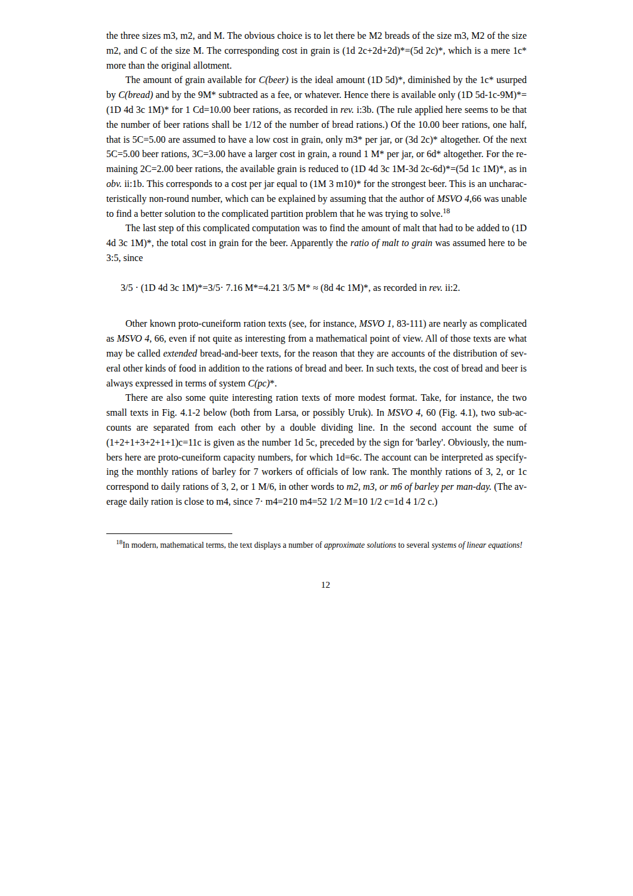the three sizes m3, m2, and M. The obvious choice is to let there be M2 breads of the size m3, M2 of the size m2, and C of the size M. The corresponding cost in grain is (1d 2c+2d+2d)*=(5d 2c)*, which is a mere 1c* more than the original allotment.
The amount of grain available for C(beer) is the ideal amount (1D 5d)*, diminished by the 1c* usurped by C(bread) and by the 9M* subtracted as a fee, or whatever. Hence there is available only (1D 5d-1c-9M)*=(1D 4d 3c 1M)* for 1 Cd=10.00 beer rations, as recorded in rev. i:3b. (The rule applied here seems to be that the number of beer rations shall be 1/12 of the number of bread rations.) Of the 10.00 beer rations, one half, that is 5C=5.00 are assumed to have a low cost in grain, only m3* per jar, or (3d 2c)* altogether. Of the next 5C=5.00 beer rations, 3C=3.00 have a larger cost in grain, a round 1 M* per jar, or 6d* altogether. For the remaining 2C=2.00 beer rations, the available grain is reduced to (1D 4d 3c 1M-3d 2c-6d)*=(5d 1c 1M)*, as in obv. ii:1b. This corresponds to a cost per jar equal to (1M 3 m10)* for the strongest beer. This is an uncharacteristically non-round number, which can be explained by assuming that the author of MSVO 4,66 was unable to find a better solution to the complicated partition problem that he was trying to solve.18
The last step of this complicated computation was to find the amount of malt that had to be added to (1D 4d 3c 1M)*, the total cost in grain for the beer. Apparently the ratio of malt to grain was assumed here to be 3:5, since
3/5 · (1D 4d 3c 1M)*=3/5· 7.16 M*=4.21 3/5 M* ≈ (8d 4c 1M)*, as recorded in rev. ii:2.
Other known proto-cuneiform ration texts (see, for instance, MSVO 1, 83-111) are nearly as complicated as MSVO 4, 66, even if not quite as interesting from a mathematical point of view. All of those texts are what may be called extended bread-and-beer texts, for the reason that they are accounts of the distribution of several other kinds of food in addition to the rations of bread and beer. In such texts, the cost of bread and beer is always expressed in terms of system C(pc)*.
There are also some quite interesting ration texts of more modest format. Take, for instance, the two small texts in Fig. 4.1-2 below (both from Larsa, or possibly Uruk). In MSVO 4, 60 (Fig. 4.1), two sub-accounts are separated from each other by a double dividing line. In the second account the sume of (1+2+1+3+2+1+1)c=11c is given as the number 1d 5c, preceded by the sign for 'barley'. Obviously, the numbers here are proto-cuneiform capacity numbers, for which 1d=6c. The account can be interpreted as specifying the monthly rations of barley for 7 workers of officials of low rank. The monthly rations of 3, 2, or 1c correspond to daily rations of 3, 2, or 1 M/6, in other words to m2, m3, or m6 of barley per man-day. (The average daily ration is close to m4, since 7· m4=210 m4=52 1/2 M=10 1/2 c=1d 4 1/2 c.)
18 In modern, mathematical terms, the text displays a number of approximate solutions to several systems of linear equations!
12